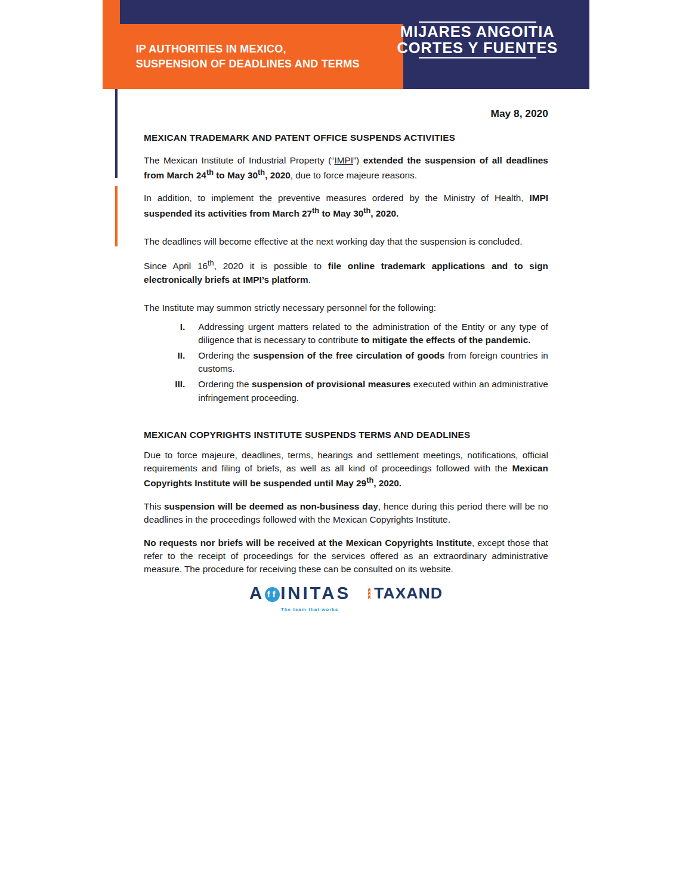IP Authorities in Mexico,
Suspension of Deadlines and Terms
MIJARES ANGOITIA
CORTES Y FUENTES
May 8, 2020
Mexican Trademark and Patent Office Suspends Activities
The Mexican Institute of Industrial Property (“IMPI”) extended the suspension of all deadlines from March 24th to May 30th, 2020, due to force majeure reasons.
In addition, to implement the preventive measures ordered by the Ministry of Health, IMPI suspended its activities from March 27th to May 30th, 2020.
The deadlines will become effective at the next working day that the suspension is concluded.
Since April 16th, 2020 it is possible to file online trademark applications and to sign electronically briefs at IMPI’s platform.
The Institute may summon strictly necessary personnel for the following:
I. Addressing urgent matters related to the administration of the Entity or any type of diligence that is necessary to contribute to mitigate the effects of the pandemic.
II. Ordering the suspension of the free circulation of goods from foreign countries in customs.
III. Ordering the suspension of provisional measures executed within an administrative infringement proceeding.
Mexican Copyrights Institute Suspends Terms and Deadlines
Due to force majeure, deadlines, terms, hearings and settlement meetings, notifications, official requirements and filing of briefs, as well as all kind of proceedings followed with the Mexican Copyrights Institute will be suspended until May 29th, 2020.
This suspension will be deemed as non-business day, hence during this period there will be no deadlines in the proceedings followed with the Mexican Copyrights Institute.
No requests nor briefs will be received at the Mexican Copyrights Institute, except those that refer to the receipt of proceedings for the services offered as an extraordinary administrative measure. The procedure for receiving these can be consulted on its website.
Aff INITASThe team that works
TAXAND